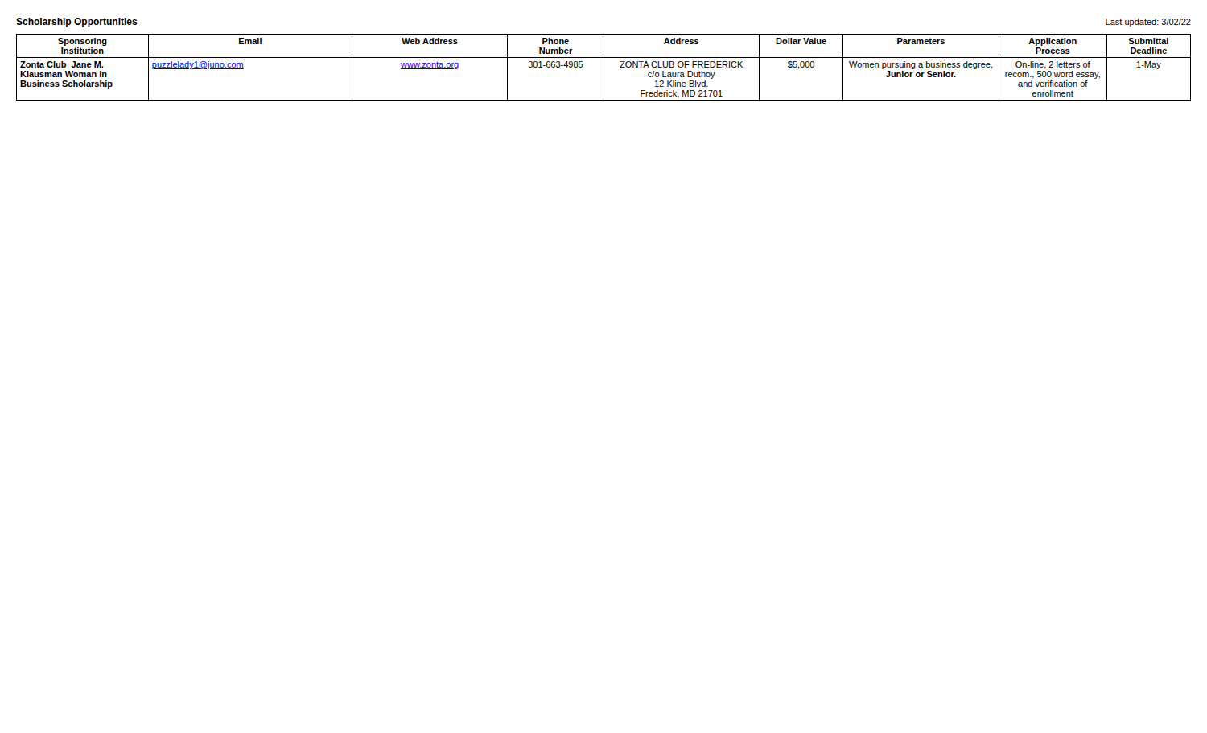Scholarship Opportunities
Last updated: 3/02/22
| Sponsoring Institution | Email | Web Address | Phone Number | Address | Dollar Value | Parameters | Application Process | Submittal Deadline |
| --- | --- | --- | --- | --- | --- | --- | --- | --- |
| Zonta Club Jane M. Klausman Woman in Business Scholarship | puzzlelady1@juno.com | www.zonta.org | 301-663-4985 | ZONTA CLUB OF FREDERICK c/o Laura Duthoy 12 Kline Blvd. Frederick, MD 21701 | $5,000 | Women pursuing a business degree, Junior or Senior. | On-line, 2 letters of recom., 500 word essay, and verification of enrollment | 1-May |